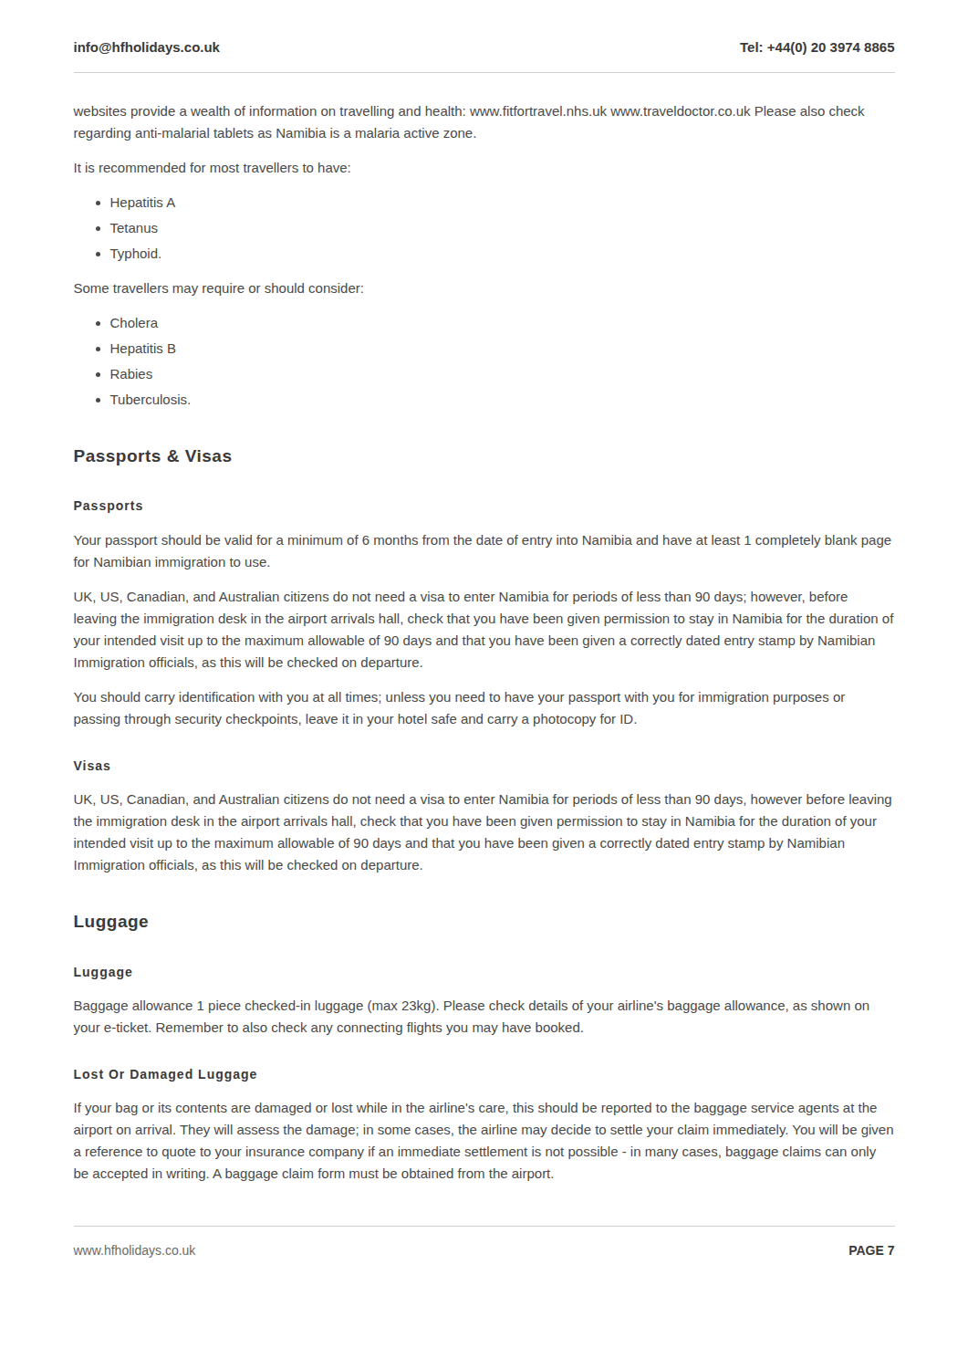info@hfholidays.co.uk
Tel: +44(0) 20 3974 8865
websites provide a wealth of information on travelling and health: www.fitfortravel.nhs.uk www.traveldoctor.co.uk Please also check regarding anti-malarial tablets as Namibia is a malaria active zone.
It is recommended for most travellers to have:
Hepatitis A
Tetanus
Typhoid.
Some travellers may require or should consider:
Cholera
Hepatitis B
Rabies
Tuberculosis.
Passports & Visas
Passports
Your passport should be valid for a minimum of 6 months from the date of entry into Namibia and have at least 1 completely blank page for Namibian immigration to use.
UK, US, Canadian, and Australian citizens do not need a visa to enter Namibia for periods of less than 90 days; however, before leaving the immigration desk in the airport arrivals hall, check that you have been given permission to stay in Namibia for the duration of your intended visit up to the maximum allowable of 90 days and that you have been given a correctly dated entry stamp by Namibian Immigration officials, as this will be checked on departure.
You should carry identification with you at all times; unless you need to have your passport with you for immigration purposes or passing through security checkpoints, leave it in your hotel safe and carry a photocopy for ID.
Visas
UK, US, Canadian, and Australian citizens do not need a visa to enter Namibia for periods of less than 90 days, however before leaving the immigration desk in the airport arrivals hall, check that you have been given permission to stay in Namibia for the duration of your intended visit up to the maximum allowable of 90 days and that you have been given a correctly dated entry stamp by Namibian Immigration officials, as this will be checked on departure.
Luggage
Luggage
Baggage allowance 1 piece checked-in luggage (max 23kg). Please check details of your airline's baggage allowance, as shown on your e-ticket. Remember to also check any connecting flights you may have booked.
Lost Or Damaged Luggage
If your bag or its contents are damaged or lost while in the airline's care, this should be reported to the baggage service agents at the airport on arrival. They will assess the damage; in some cases, the airline may decide to settle your claim immediately. You will be given a reference to quote to your insurance company if an immediate settlement is not possible - in many cases, baggage claims can only be accepted in writing. A baggage claim form must be obtained from the airport.
www.hfholidays.co.uk
PAGE 7